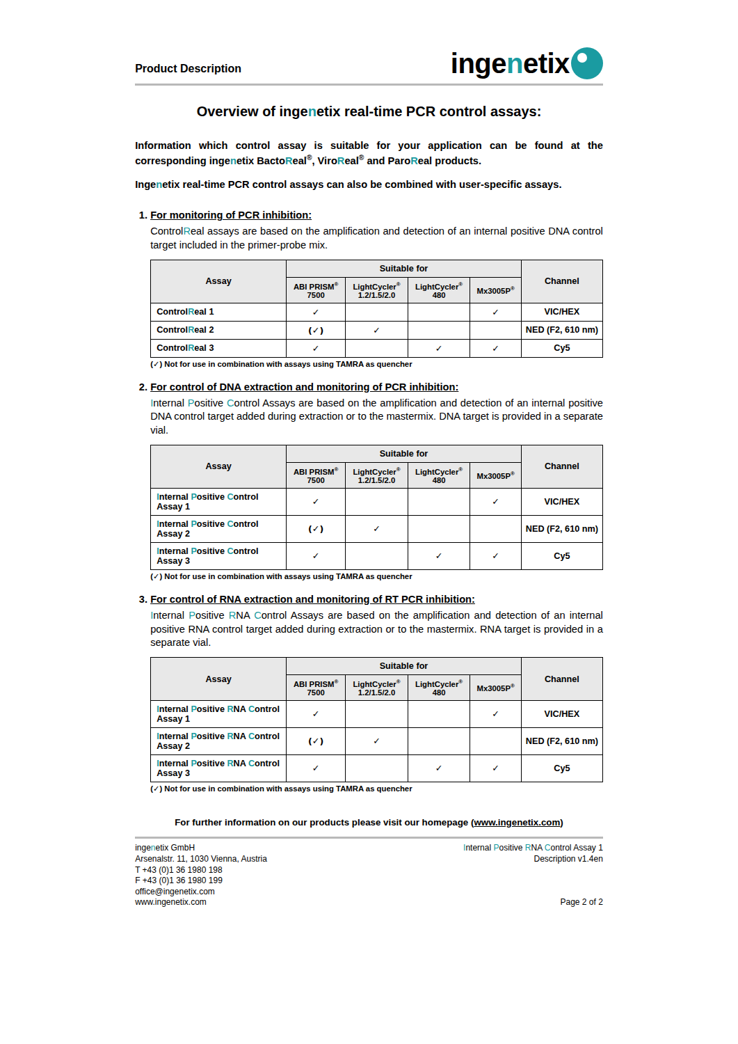Product Description
ingenetix
Overview of ingenetix real-time PCR control assays:
Information which control assay is suitable for your application can be found at the corresponding ingenetix BactoReal®, ViroReal® and ParoReal products.
Ingenetix real-time PCR control assays can also be combined with user-specific assays.
For monitoring of PCR inhibition:
ControlReal assays are based on the amplification and detection of an internal positive DNA control target included in the primer-probe mix.
| Assay | Suitable for | Channel |
| --- | --- | --- |
| ABI PRISM ® 7500 | LightCycler ® 1.2/1.5/2.0 | LightCycler ® 480 | Mx3005P ® |
| Control R eal 1 | ✓ | | | ✓ | VIC/HEX |
| Control R eal 2 | (✓) | ✓ | | | NED (F2, 610 nm) |
| Control R eal 3 | ✓ | | ✓ | ✓ | Cy5 |
(✓) Not for use in combination with assays using TAMRA as quencher
For control of DNA extraction and monitoring of PCR inhibition:
Internal Positive Control Assays are based on the amplification and detection of an internal positive DNA control target added during extraction or to the mastermix. DNA target is provided in a separate vial.
| Assay | Suitable for | Channel |
| --- | --- | --- |
| ABI PRISM ® 7500 | LightCycler ® 1.2/1.5/2.0 | LightCycler ® 480 | Mx3005P ® |
| I nternal P ositive C ontrol Assay 1 | ✓ | | | ✓ | VIC/HEX |
| I nternal P ositive C ontrol Assay 2 | (✓) | ✓ | | | NED (F2, 610 nm) |
| I nternal P ositive C ontrol Assay 3 | ✓ | | ✓ | ✓ | Cy5 |
(✓) Not for use in combination with assays using TAMRA as quencher
For control of RNA extraction and monitoring of RT PCR inhibition:
Internal Positive RNA Control Assays are based on the amplification and detection of an internal positive RNA control target added during extraction or to the mastermix. RNA target is provided in a separate vial.
| Assay | Suitable for | Channel |
| --- | --- | --- |
| ABI PRISM ® 7500 | LightCycler ® 1.2/1.5/2.0 | LightCycler ® 480 | Mx3005P ® |
| I nternal P ositive R NA C ontrol Assay 1 | ✓ | | | ✓ | VIC/HEX |
| I nternal P ositive R NA C ontrol Assay 2 | (✓) | ✓ | | | NED (F2, 610 nm) |
| I nternal P ositive R NA C ontrol Assay 3 | ✓ | | ✓ | ✓ | Cy5 |
(✓) Not for use in combination with assays using TAMRA as quencher
For further information on our products please visit our homepage (www.ingenetix.com)
ingenetix GmbH
Arsenalstr. 11, 1030 Vienna, Austria
T +43 (0)1 36 1980 198
F +43 (0)1 36 1980 199
office@ingenetix.com
www.ingenetix.com
Internal Positive RNA Control Assay 1
Description v1.4en
Page 2 of 2